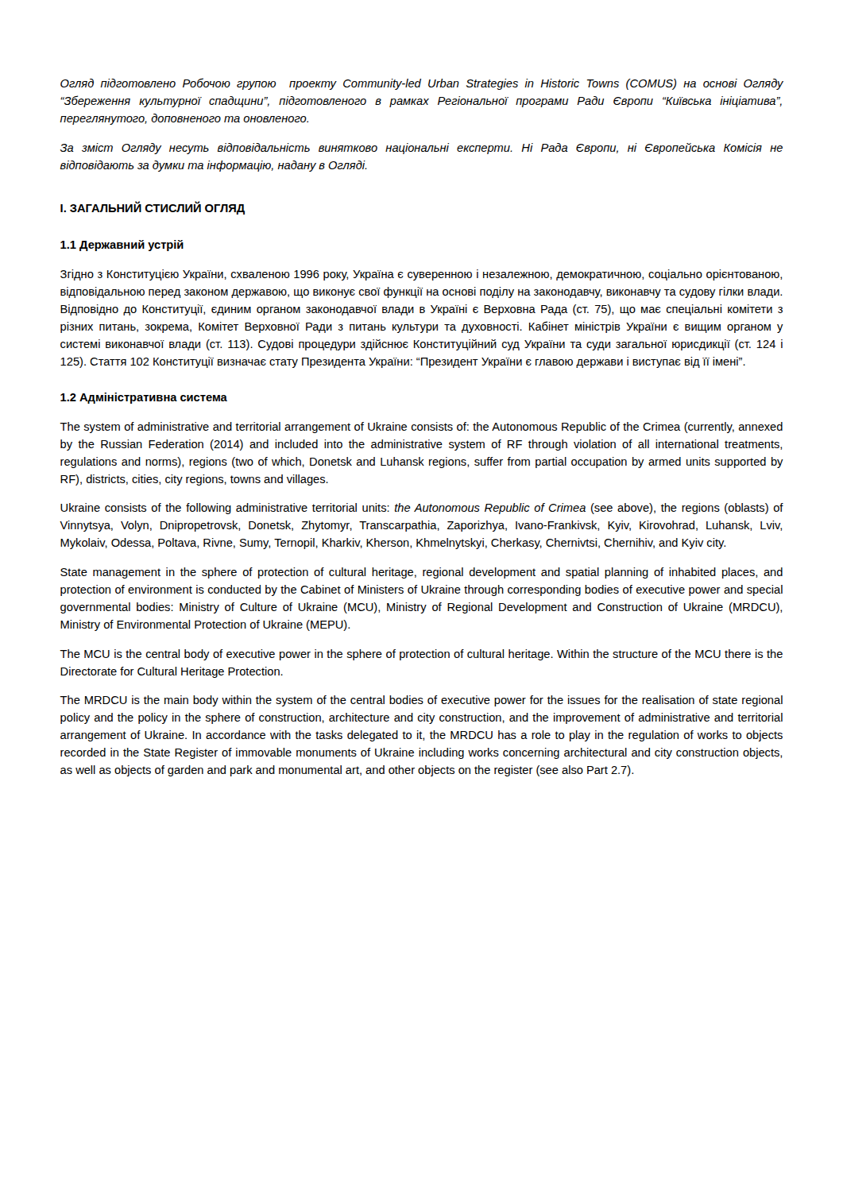Огляд підготовлено Робочою групою проекту Community-led Urban Strategies in Historic Towns (COMUS) на основі Огляду “Збереження культурної спадщини”, підготовленого в рамках Регіональної програми Ради Європи “Київська ініціатива”, переглянутого, доповненого та оновленого.
За зміст Огляду несуть відповідальність винятково національні експерти. Ні Рада Європи, ні Європейська Комісія не відповідають за думки та інформацію, надану в Огляді.
I. ЗАГАЛЬНИЙ СТИСЛИЙ ОГЛЯД
1.1 Державний устрій
Згідно з Конституцією України, схваленою 1996 року, Україна є суверенною і незалежною, демократичною, соціально орієнтованою, відповідальною перед законом державою, що виконує свої функції на основі поділу на законодавчу, виконавчу та судову гілки влади. Відповідно до Конституції, єдиним органом законодавчої влади в Україні є Верховна Рада (ст. 75), що має спеціальні комітети з різних питань, зокрема, Комітет Верховної Ради з питань культури та духовності. Кабінет міністрів України є вищим органом у системі виконавчої влади (ст. 113). Судові процедури здійснює Конституційний суд України та суди загальної юрисдикції (ст. 124 і 125). Стаття 102 Конституції визначає стату Президента України: “Президент України є главою держави і виступає від її імені”.
1.2 Адміністративна система
The system of administrative and territorial arrangement of Ukraine consists of: the Autonomous Republic of the Crimea (currently, annexed by the Russian Federation (2014) and included into the administrative system of RF through violation of all international treatments, regulations and norms), regions (two of which, Donetsk and Luhansk regions, suffer from partial occupation by armed units supported by RF), districts, cities, city regions, towns and villages.
Ukraine consists of the following administrative territorial units: the Autonomous Republic of Crimea (see above), the regions (oblasts) of Vinnytsya, Volyn, Dnipropetrovsk, Donetsk, Zhytomyr, Transcarpathia, Zaporizhya, Ivano-Frankivsk, Kyiv, Kirovohrad, Luhansk, Lviv, Mykolaiv, Odessa, Poltava, Rivne, Sumy, Ternopil, Kharkiv, Kherson, Khmelnytskyi, Cherkasy, Chernivtsi, Chernihiv, and Kyiv city.
State management in the sphere of protection of cultural heritage, regional development and spatial planning of inhabited places, and protection of environment is conducted by the Cabinet of Ministers of Ukraine through corresponding bodies of executive power and special governmental bodies: Ministry of Culture of Ukraine (MCU), Ministry of Regional Development and Construction of Ukraine (MRDCU), Ministry of Environmental Protection of Ukraine (MEPU).
The MCU is the central body of executive power in the sphere of protection of cultural heritage. Within the structure of the MCU there is the Directorate for Cultural Heritage Protection.
The MRDCU is the main body within the system of the central bodies of executive power for the issues for the realisation of state regional policy and the policy in the sphere of construction, architecture and city construction, and the improvement of administrative and territorial arrangement of Ukraine. In accordance with the tasks delegated to it, the MRDCU has a role to play in the regulation of works to objects recorded in the State Register of immovable monuments of Ukraine including works concerning architectural and city construction objects, as well as objects of garden and park and monumental art, and other objects on the register (see also Part 2.7).